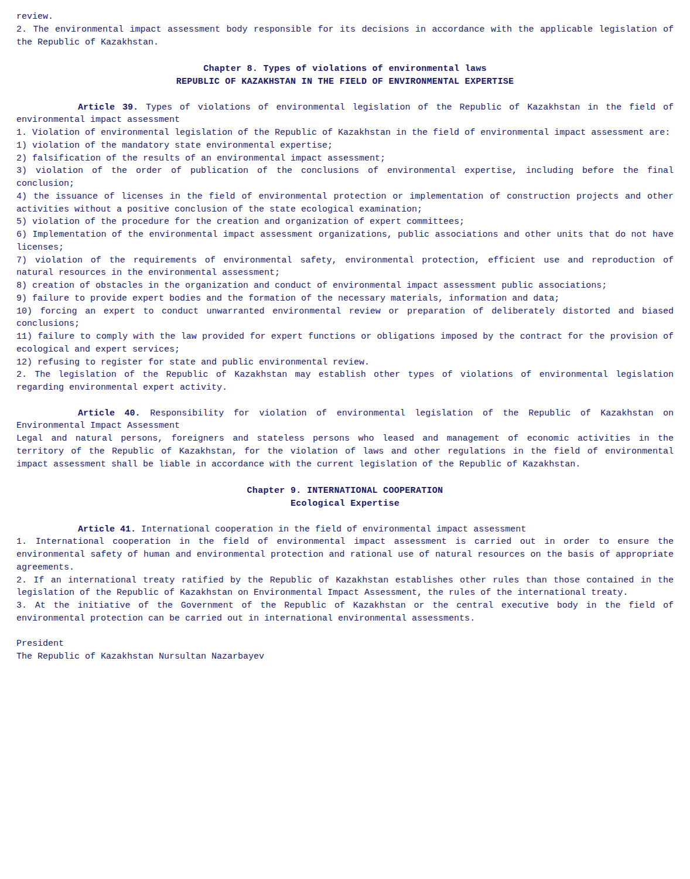review.
2. The environmental impact assessment body responsible for its decisions in accordance with the applicable legislation of the Republic of Kazakhstan.
Chapter 8. Types of violations of environmental laws
REPUBLIC OF KAZAKHSTAN IN THE FIELD OF ENVIRONMENTAL EXPERTISE
Article 39. Types of violations of environmental legislation of the Republic of Kazakhstan in the field of environmental impact assessment
1. Violation of environmental legislation of the Republic of Kazakhstan in the field of environmental impact assessment are:
1) violation of the mandatory state environmental expertise;
2) falsification of the results of an environmental impact assessment;
3) violation of the order of publication of the conclusions of environmental expertise, including before the final conclusion;
4) the issuance of licenses in the field of environmental protection or implementation of construction projects and other activities without a positive conclusion of the state ecological examination;
5) violation of the procedure for the creation and organization of expert committees;
6) Implementation of the environmental impact assessment organizations, public associations and other units that do not have licenses;
7) violation of the requirements of environmental safety, environmental protection, efficient use and reproduction of natural resources in the environmental assessment;
8) creation of obstacles in the organization and conduct of environmental impact assessment public associations;
9) failure to provide expert bodies and the formation of the necessary materials, information and data;
10) forcing an expert to conduct unwarranted environmental review or preparation of deliberately distorted and biased conclusions;
11) failure to comply with the law provided for expert functions or obligations imposed by the contract for the provision of ecological and expert services;
12) refusing to register for state and public environmental review.
2. The legislation of the Republic of Kazakhstan may establish other types of violations of environmental legislation regarding environmental expert activity.
Article 40. Responsibility for violation of environmental legislation of the Republic of Kazakhstan on Environmental Impact Assessment
Legal and natural persons, foreigners and stateless persons who leased and management of economic activities in the territory of the Republic of Kazakhstan, for the violation of laws and other regulations in the field of environmental impact assessment shall be liable in accordance with the current legislation of the Republic of Kazakhstan.
Chapter 9. INTERNATIONAL COOPERATION
Ecological Expertise
Article 41. International cooperation in the field of environmental impact assessment
1. International cooperation in the field of environmental impact assessment is carried out in order to ensure the environmental safety of human and environmental protection and rational use of natural resources on the basis of appropriate agreements.
2. If an international treaty ratified by the Republic of Kazakhstan establishes other rules than those contained in the legislation of the Republic of Kazakhstan on Environmental Impact Assessment, the rules of the international treaty.
3. At the initiative of the Government of the Republic of Kazakhstan or the central executive body in the field of environmental protection can be carried out in international environmental assessments.
President
The Republic of Kazakhstan Nursultan Nazarbayev